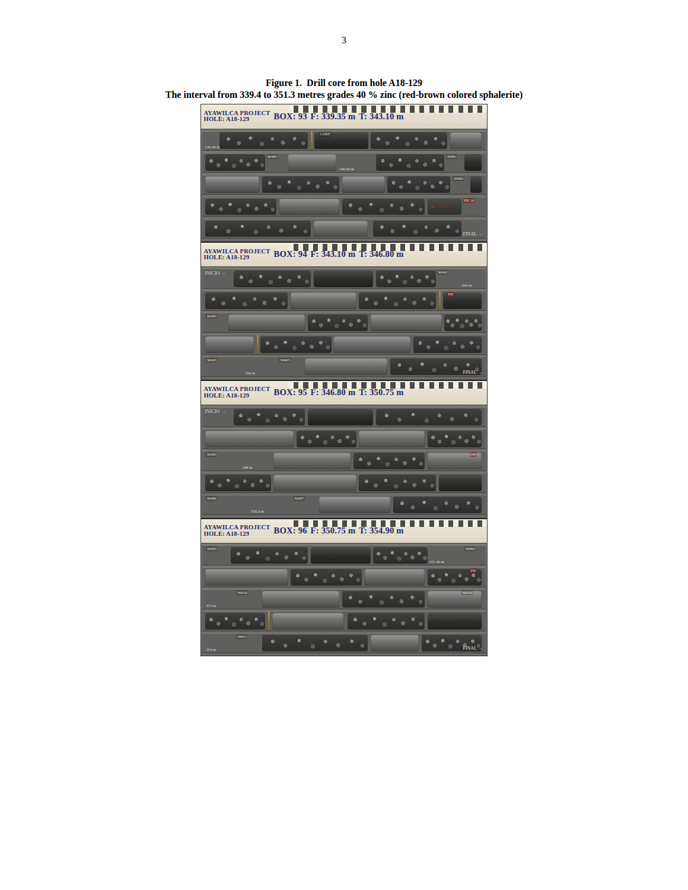3
Figure 1. Drill core from hole A18-129 The interval from 339.4 to 351.3 metres grades 40 % zinc (red-brown colored sphalerite)
AYAWILCA PROJECT HOLE: A18-129 BOX: 93 F: 339.35 m T: 343.10 m
339.40 m
CORE
36400
340.60 m
36401
36402
PH 10
FINAL →
AYAWILCA PROJECT HOLE: A18-129 BOX: 94 F: 343.10 m T: 346.80 m
INICIO →
36402 344 m
PH
36403
36403 346 m 36405
FINAL →
AYAWILCA PROJECT HOLE: A18-129 BOX: 95 F: 346.80 m T: 350.75 m
INICIO →
36403 348 m
PH
36406 350.0 m 36407
AYAWILCA PROJECT HOLE: A18-129 BOX: 96 F: 350.75 m T: 354.90 m
36403
351.30 m 36404
PH
353 m 36410
36410
354 m 36411
FINAL →